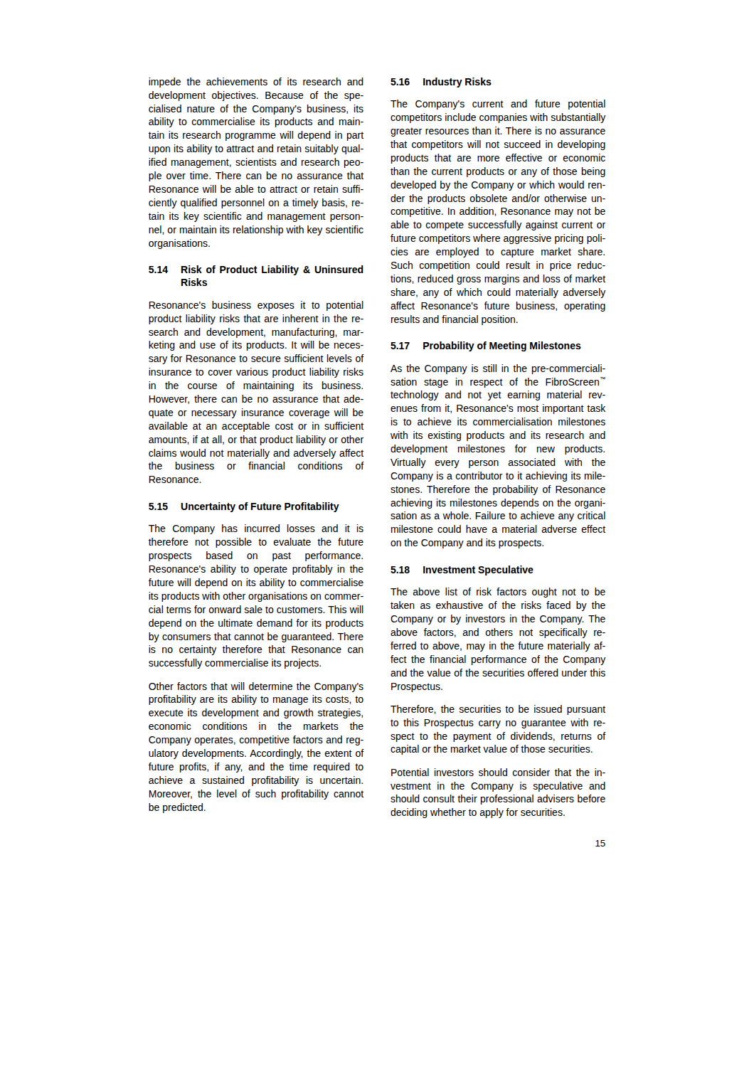impede the achievements of its research and development objectives. Because of the specialised nature of the Company's business, its ability to commercialise its products and maintain its research programme will depend in part upon its ability to attract and retain suitably qualified management, scientists and research people over time. There can be no assurance that Resonance will be able to attract or retain sufficiently qualified personnel on a timely basis, retain its key scientific and management personnel, or maintain its relationship with key scientific organisations.
5.14 Risk of Product Liability & Uninsured Risks
Resonance's business exposes it to potential product liability risks that are inherent in the research and development, manufacturing, marketing and use of its products. It will be necessary for Resonance to secure sufficient levels of insurance to cover various product liability risks in the course of maintaining its business. However, there can be no assurance that adequate or necessary insurance coverage will be available at an acceptable cost or in sufficient amounts, if at all, or that product liability or other claims would not materially and adversely affect the business or financial conditions of Resonance.
5.15 Uncertainty of Future Profitability
The Company has incurred losses and it is therefore not possible to evaluate the future prospects based on past performance. Resonance's ability to operate profitably in the future will depend on its ability to commercialise its products with other organisations on commercial terms for onward sale to customers. This will depend on the ultimate demand for its products by consumers that cannot be guaranteed. There is no certainty therefore that Resonance can successfully commercialise its projects.
Other factors that will determine the Company's profitability are its ability to manage its costs, to execute its development and growth strategies, economic conditions in the markets the Company operates, competitive factors and regulatory developments. Accordingly, the extent of future profits, if any, and the time required to achieve a sustained profitability is uncertain. Moreover, the level of such profitability cannot be predicted.
5.16 Industry Risks
The Company's current and future potential competitors include companies with substantially greater resources than it. There is no assurance that competitors will not succeed in developing products that are more effective or economic than the current products or any of those being developed by the Company or which would render the products obsolete and/or otherwise uncompetitive. In addition, Resonance may not be able to compete successfully against current or future competitors where aggressive pricing policies are employed to capture market share. Such competition could result in price reductions, reduced gross margins and loss of market share, any of which could materially adversely affect Resonance's future business, operating results and financial position.
5.17 Probability of Meeting Milestones
As the Company is still in the pre-commercialisation stage in respect of the FibroScreen™ technology and not yet earning material revenues from it, Resonance's most important task is to achieve its commercialisation milestones with its existing products and its research and development milestones for new products. Virtually every person associated with the Company is a contributor to it achieving its milestones. Therefore the probability of Resonance achieving its milestones depends on the organisation as a whole. Failure to achieve any critical milestone could have a material adverse effect on the Company and its prospects.
5.18 Investment Speculative
The above list of risk factors ought not to be taken as exhaustive of the risks faced by the Company or by investors in the Company. The above factors, and others not specifically referred to above, may in the future materially affect the financial performance of the Company and the value of the securities offered under this Prospectus.
Therefore, the securities to be issued pursuant to this Prospectus carry no guarantee with respect to the payment of dividends, returns of capital or the market value of those securities.
Potential investors should consider that the investment in the Company is speculative and should consult their professional advisers before deciding whether to apply for securities.
15